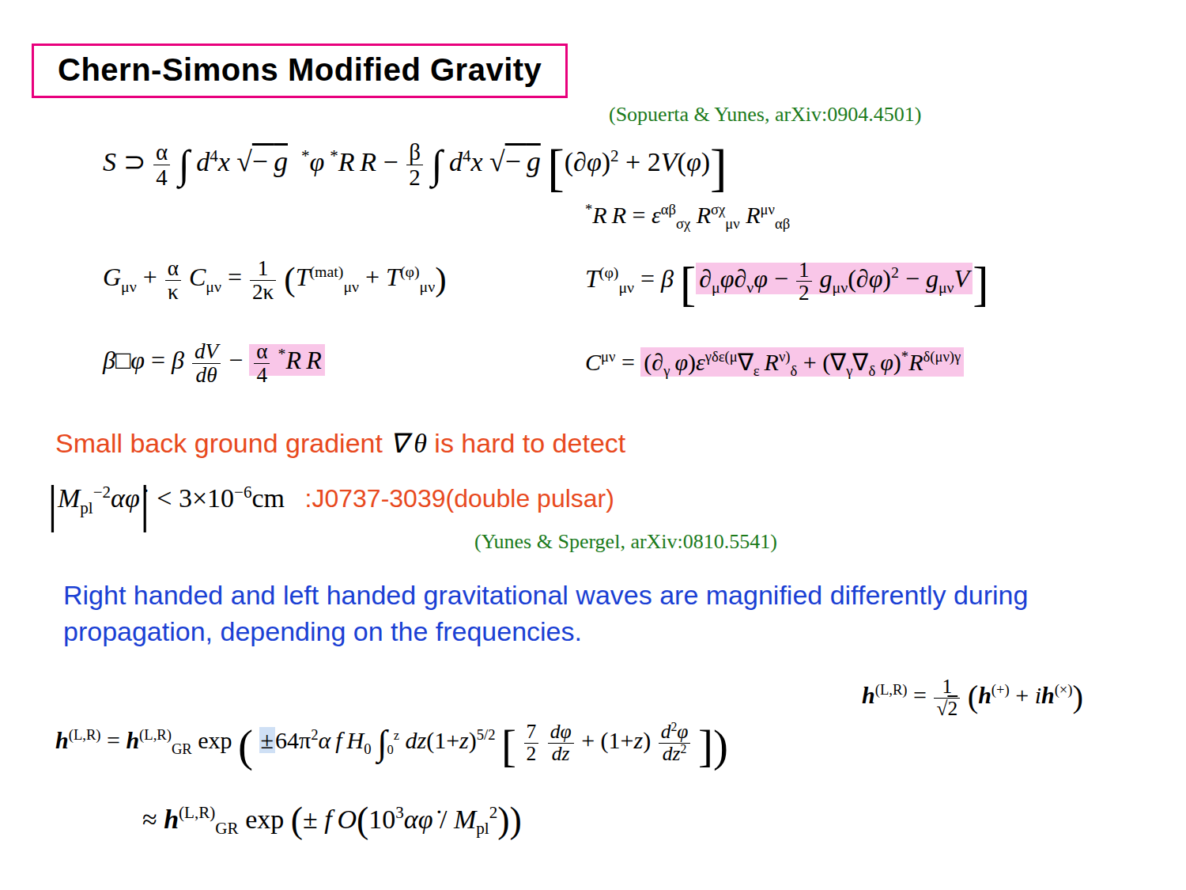Chern-Simons Modified Gravity
(Sopuerta & Yunes, arXiv:0904.4501)
S ⊃ α 4 ∫ d4x √− g *φ *R R − β 2 ∫ d4x √− g [(∂φ)2 + 2V(φ)]
*R R = εαβσχ Rσχμν Rμναβ
Gμν + ακ Cμν = 12κ (T(mat)μν + T(φ)μν)
T(φ)μν = β [∂μφ∂νφ − 12 gμν(∂φ)2 − gμνV]
β□φ = β dV dθ − α 4 *R R
Cμν = (∂γ φ)εγδε(μ∇ε Rν)δ + (∇γ∇δ φ)*Rδ(μν)γ
Small back ground gradient ∇ θ is hard to detect
|Mpl−2αφ̇| < 3×10−6cm :J0737-3039(double pulsar)
(Yunes & Spergel, arXiv:0810.5541)
Right handed and left handed gravitational waves are magnified differently during propagation, depending on the frequencies.
h(L,R) = 1√2 (h(+) + ih(×))
h(L,R) = h(L,R)GR exp ( ±64π2α f H0 ∫0z dz(1+z)5/2 [ 72 dφ dz + (1+z) d2φ dz2 ])
≈ h(L,R)GR exp (± f O(103αφ̇ / Mpl2))